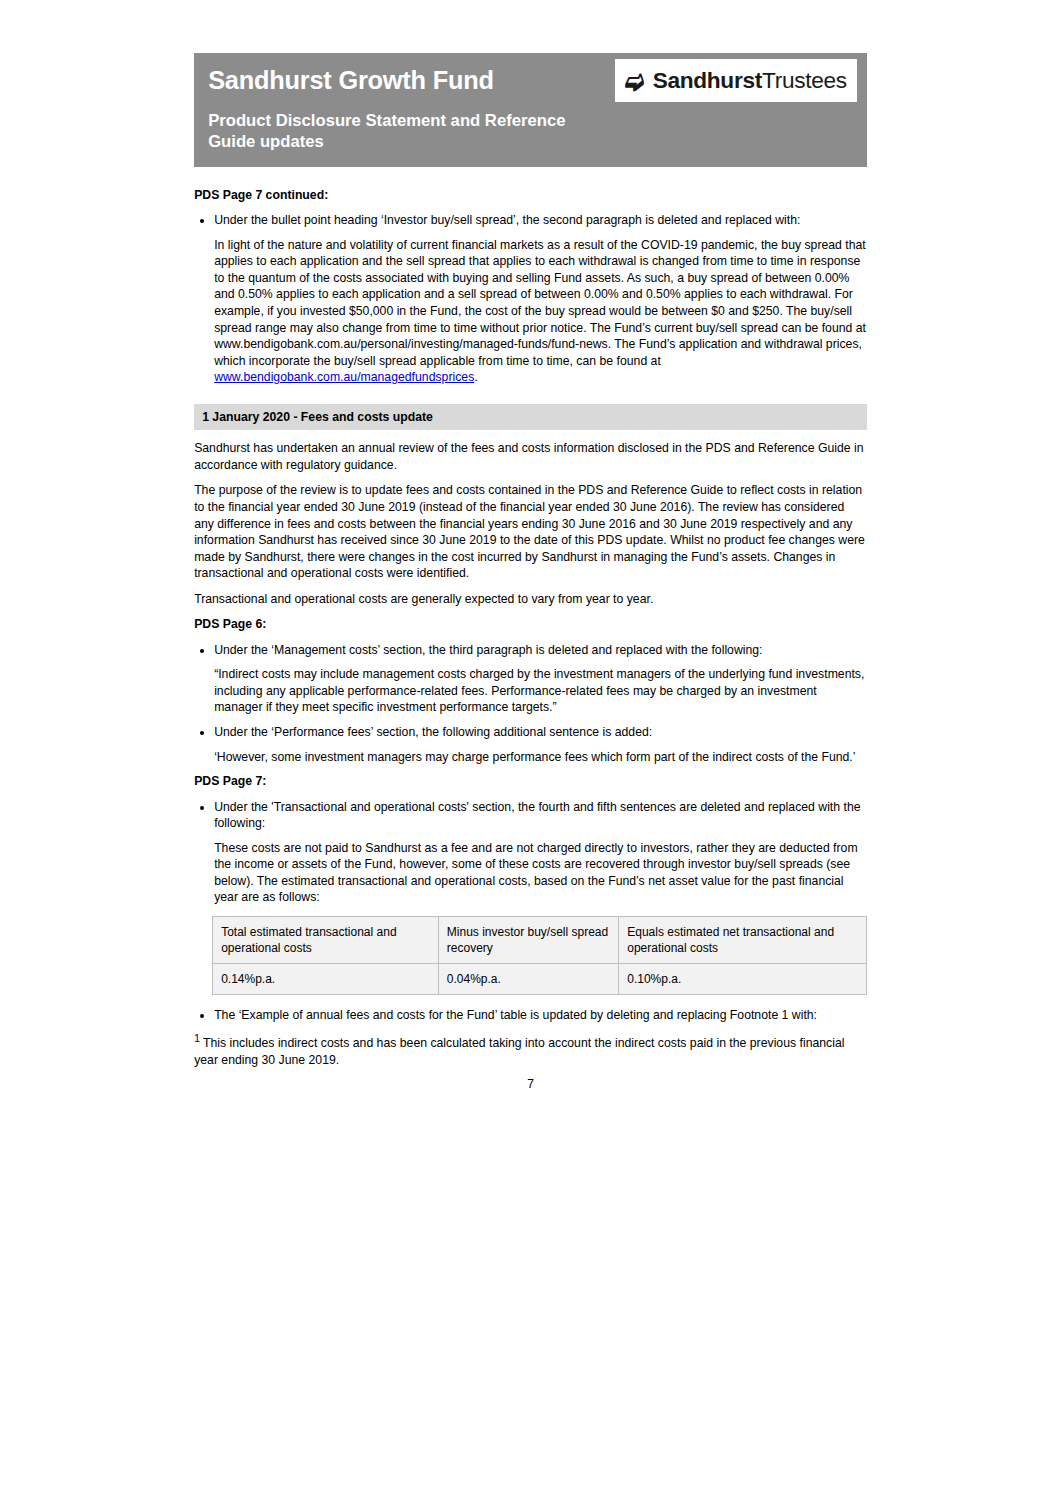Sandhurst Growth Fund
Product Disclosure Statement and Reference
Guide updates
➫ SandhurstTrustees
PDS Page 7 continued:
Under the bullet point heading ‘Investor buy/sell spread’, the second paragraph is deleted and replaced with:
In light of the nature and volatility of current financial markets as a result of the COVID-19 pandemic, the buy spread that applies to each application and the sell spread that applies to each withdrawal is changed from time to time in response to the quantum of the costs associated with buying and selling Fund assets. As such, a buy spread of between 0.00% and 0.50% applies to each application and a sell spread of between 0.00% and 0.50% applies to each withdrawal. For example, if you invested $50,000 in the Fund, the cost of the buy spread would be between $0 and $250. The buy/sell spread range may also change from time to time without prior notice. The Fund’s current buy/sell spread can be found at www.bendigobank.com.au/personal/investing/managed-funds/fund-news. The Fund’s application and withdrawal prices, which incorporate the buy/sell spread applicable from time to time, can be found at www.bendigobank.com.au/managedfundsprices.
1 January 2020 - Fees and costs update
Sandhurst has undertaken an annual review of the fees and costs information disclosed in the PDS and Reference Guide in accordance with regulatory guidance.
The purpose of the review is to update fees and costs contained in the PDS and Reference Guide to reflect costs in relation to the financial year ended 30 June 2019 (instead of the financial year ended 30 June 2016). The review has considered any difference in fees and costs between the financial years ending 30 June 2016 and 30 June 2019 respectively and any information Sandhurst has received since 30 June 2019 to the date of this PDS update. Whilst no product fee changes were made by Sandhurst, there were changes in the cost incurred by Sandhurst in managing the Fund’s assets. Changes in transactional and operational costs were identified.
Transactional and operational costs are generally expected to vary from year to year.
PDS Page 6:
Under the ‘Management costs’ section, the third paragraph is deleted and replaced with the following:
“Indirect costs may include management costs charged by the investment managers of the underlying fund investments, including any applicable performance-related fees. Performance-related fees may be charged by an investment manager if they meet specific investment performance targets.”
Under the ‘Performance fees’ section, the following additional sentence is added:
‘However, some investment managers may charge performance fees which form part of the indirect costs of the Fund.’
PDS Page 7:
Under the 'Transactional and operational costs' section, the fourth and fifth sentences are deleted and replaced with the following:
These costs are not paid to Sandhurst as a fee and are not charged directly to investors, rather they are deducted from the income or assets of the Fund, however, some of these costs are recovered through investor buy/sell spreads (see below). The estimated transactional and operational costs, based on the Fund’s net asset value for the past financial year are as follows:
| Total estimated transactional and operational costs | Minus investor buy/sell spread recovery | Equals estimated net transactional and operational costs |
| 0.14%p.a. | 0.04%p.a. | 0.10%p.a. |
The ‘Example of annual fees and costs for the Fund’ table is updated by deleting and replacing Footnote 1 with:
1 This includes indirect costs and has been calculated taking into account the indirect costs paid in the previous financial year ending 30 June 2019.
7